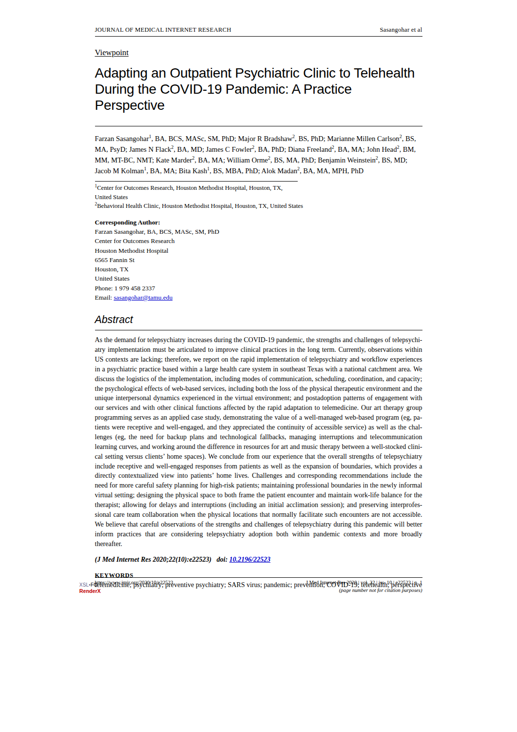Journal of Medical Internet Research Sasangohar et al
Viewpoint
Adapting an Outpatient Psychiatric Clinic to Telehealth During the COVID-19 Pandemic: A Practice Perspective
Farzan Sasangohar1, BA, BCS, MASc, SM, PhD; Major R Bradshaw2, BS, PhD; Marianne Millen Carlson2, BS, MA, PsyD; James N Flack2, BA, MD; James C Fowler2, BA, PhD; Diana Freeland2, BA, MA; John Head2, BM, MM, MT-BC, NMT; Kate Marder2, BA, MA; William Orme2, BS, MA, PhD; Benjamin Weinstein2, BS, MD; Jacob M Kolman1, BA, MA; Bita Kash1, BS, MBA, PhD; Alok Madan2, BA, MA, MPH, PhD
1Center for Outcomes Research, Houston Methodist Hospital, Houston, TX, United States
2Behavioral Health Clinic, Houston Methodist Hospital, Houston, TX, United States
Corresponding Author:
Farzan Sasangohar, BA, BCS, MASc, SM, PhD
Center for Outcomes Research
Houston Methodist Hospital
6565 Fannin St
Houston, TX
United States
Phone: 1 979 458 2337
Email: sasangohar@tamu.edu
Abstract
As the demand for telepsychiatry increases during the COVID-19 pandemic, the strengths and challenges of telepsychiatry implementation must be articulated to improve clinical practices in the long term. Currently, observations within US contexts are lacking; therefore, we report on the rapid implementation of telepsychiatry and workflow experiences in a psychiatric practice based within a large health care system in southeast Texas with a national catchment area. We discuss the logistics of the implementation, including modes of communication, scheduling, coordination, and capacity; the psychological effects of web-based services, including both the loss of the physical therapeutic environment and the unique interpersonal dynamics experienced in the virtual environment; and postadoption patterns of engagement with our services and with other clinical functions affected by the rapid adaptation to telemedicine. Our art therapy group programming serves as an applied case study, demonstrating the value of a well-managed web-based program (eg, patients were receptive and well-engaged, and they appreciated the continuity of accessible service) as well as the challenges (eg, the need for backup plans and technological fallbacks, managing interruptions and telecommunication learning curves, and working around the difference in resources for art and music therapy between a well-stocked clinical setting versus clients’ home spaces). We conclude from our experience that the overall strengths of telepsychiatry include receptive and well-engaged responses from patients as well as the expansion of boundaries, which provides a directly contextualized view into patients’ home lives. Challenges and corresponding recommendations include the need for more careful safety planning for high-risk patients; maintaining professional boundaries in the newly informal virtual setting; designing the physical space to both frame the patient encounter and maintain work-life balance for the therapist; allowing for delays and interruptions (including an initial acclimation session); and preserving interprofessional care team collaboration when the physical locations that normally facilitate such encounters are not accessible. We believe that careful observations of the strengths and challenges of telepsychiatry during this pandemic will better inform practices that are considering telepsychiatry adoption both within pandemic contexts and more broadly thereafter.
(J Med Internet Res 2020;22(10):e22523) doi: 10.2196/22523
KEYWORDS
telemedicine; psychiatry; preventive psychiatry; SARS virus; pandemic; prevention; COVID-19; telehealth; perspective
https://www.jmir.org/2020/10/e22523 J Med Internet Res 2020 | vol. 22 | iss. 10 | e22523 | p. 1
(page number not for citation purposes)
XSL•FO
Render X